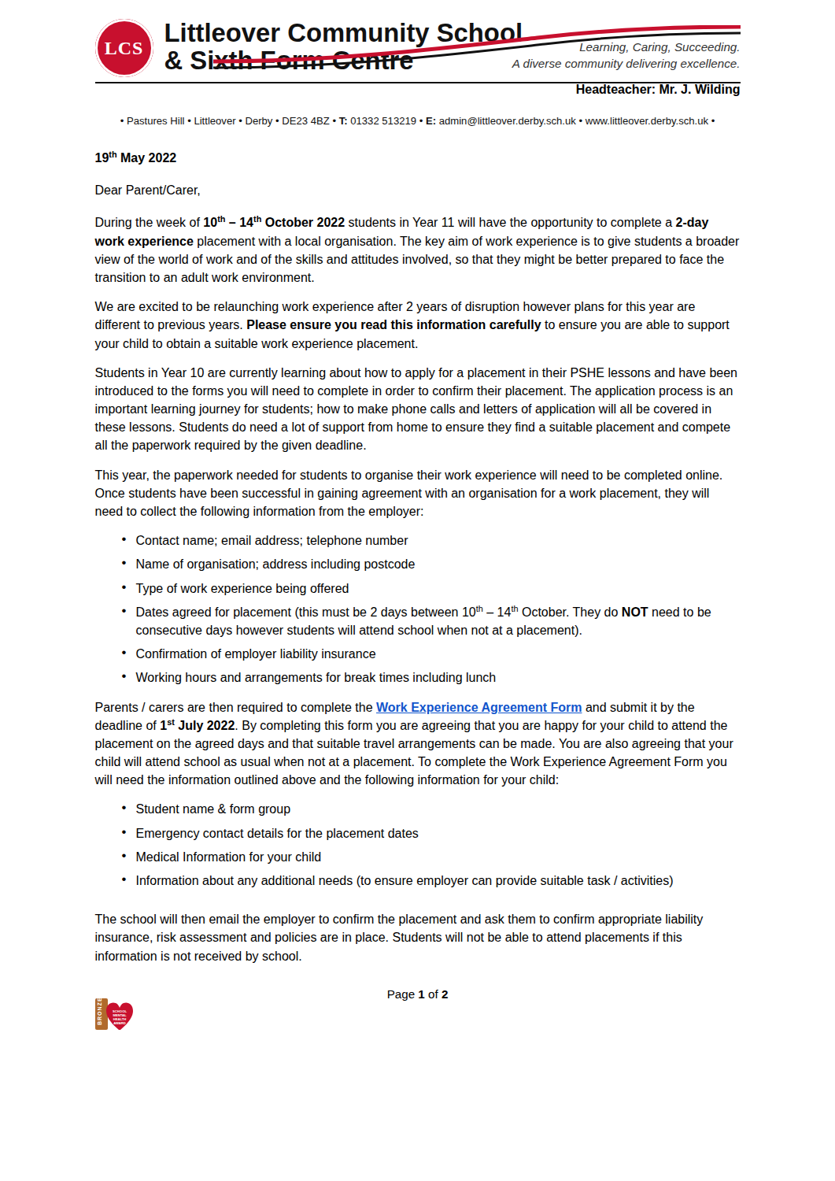LCS
Littleover Community School & Sixth Form Centre
Learning, Caring, Succeeding.
A diverse community delivering excellence.
Headteacher: Mr. J. Wilding
• Pastures Hill • Littleover • Derby • DE23 4BZ • T: 01332 513219 • E: admin@littleover.derby.sch.uk • www.littleover.derby.sch.uk •
19th May 2022
Dear Parent/Carer,
During the week of 10th – 14th October 2022 students in Year 11 will have the opportunity to complete a 2-day work experience placement with a local organisation. The key aim of work experience is to give students a broader view of the world of work and of the skills and attitudes involved, so that they might be better prepared to face the transition to an adult work environment.
We are excited to be relaunching work experience after 2 years of disruption however plans for this year are different to previous years. Please ensure you read this information carefully to ensure you are able to support your child to obtain a suitable work experience placement.
Students in Year 10 are currently learning about how to apply for a placement in their PSHE lessons and have been introduced to the forms you will need to complete in order to confirm their placement. The application process is an important learning journey for students; how to make phone calls and letters of application will all be covered in these lessons. Students do need a lot of support from home to ensure they find a suitable placement and compete all the paperwork required by the given deadline.
This year, the paperwork needed for students to organise their work experience will need to be completed online. Once students have been successful in gaining agreement with an organisation for a work placement, they will need to collect the following information from the employer:
Contact name; email address; telephone number
Name of organisation; address including postcode
Type of work experience being offered
Dates agreed for placement (this must be 2 days between 10th – 14th October. They do NOT need to be consecutive days however students will attend school when not at a placement).
Confirmation of employer liability insurance
Working hours and arrangements for break times including lunch
Parents / carers are then required to complete the Work Experience Agreement Form and submit it by the deadline of 1st July 2022. By completing this form you are agreeing that you are happy for your child to attend the placement on the agreed days and that suitable travel arrangements can be made. You are also agreeing that your child will attend school as usual when not at a placement. To complete the Work Experience Agreement Form you will need the information outlined above and the following information for your child:
Student name & form group
Emergency contact details for the placement dates
Medical Information for your child
Information about any additional needs (to ensure employer can provide suitable task / activities)
The school will then email the employer to confirm the placement and ask them to confirm appropriate liability insurance, risk assessment and policies are in place. Students will not be able to attend placements if this information is not received by school.
BRONZE SCHOOL MENTAL HEALTH AWARD
Page 1 of 2